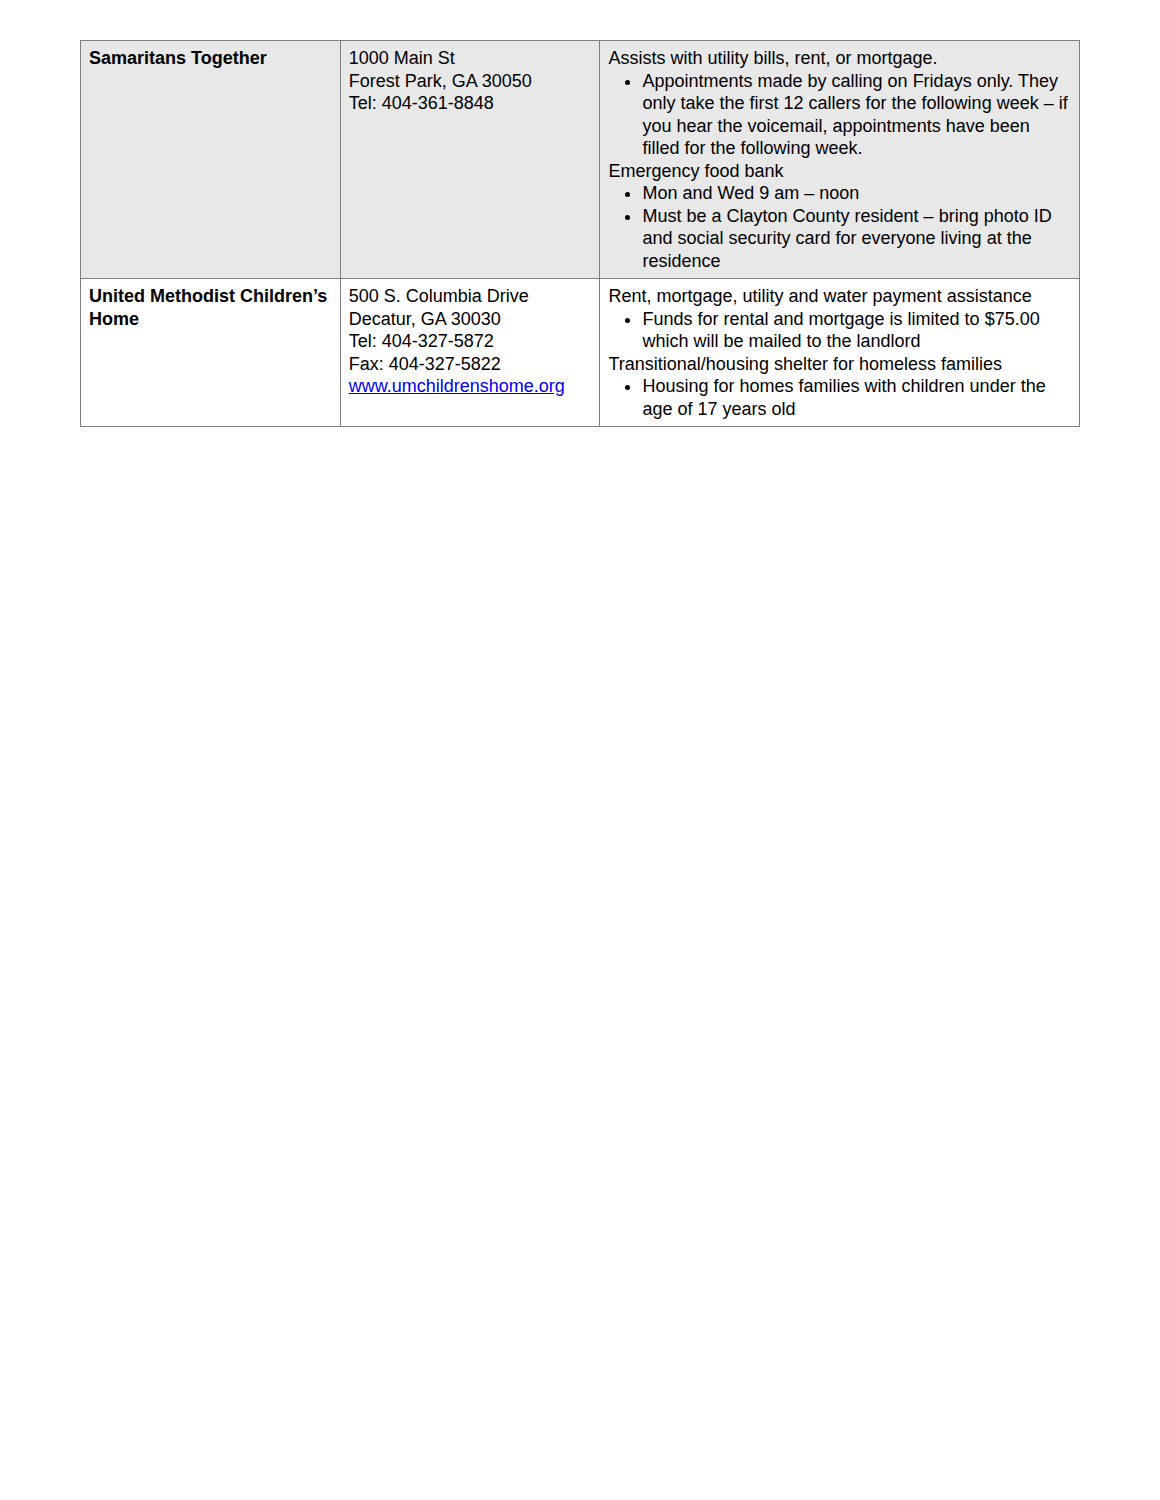| Samaritans Together | 1000 Main St Forest Park, GA 30050 Tel: 404-361-8848 | Assists with utility bills, rent, or mortgage. Appointments made by calling on Fridays only. They only take the first 12 callers for the following week – if you hear the voicemail, appointments have been filled for the following week. Emergency food bank Mon and Wed 9 am – noon Must be a Clayton County resident – bring photo ID and social security card for everyone living at the residence |
| United Methodist Children’s Home | 500 S. Columbia Drive Decatur, GA 30030 Tel: 404-327-5872 Fax: 404-327-5822 www.umchildrenshome.org | Rent, mortgage, utility and water payment assistance Funds for rental and mortgage is limited to $75.00 which will be mailed to the landlord Transitional/housing shelter for homeless families Housing for homes families with children under the age of 17 years old |